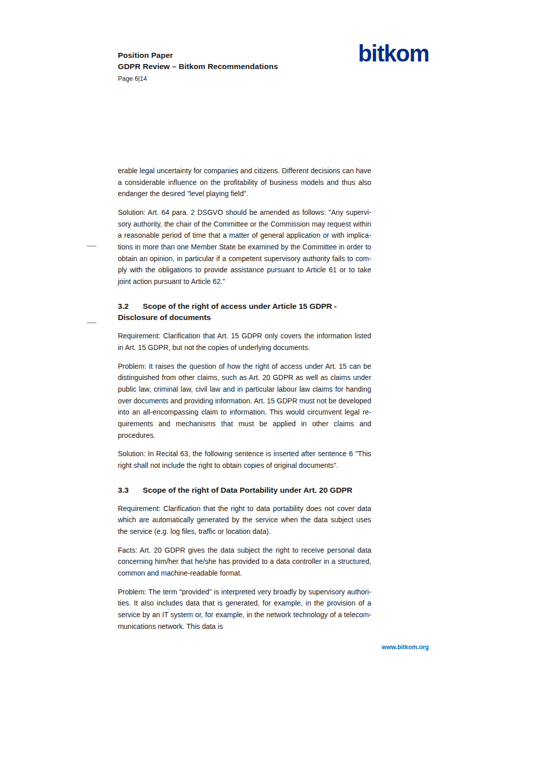Position Paper
GDPR Review – Bitkom Recommendations
Page 6|14
bitkom
erable legal uncertainty for companies and citizens. Different decisions can have a considerable influence on the profitability of business models and thus also endanger the desired "level playing field".
Solution: Art. 64 para. 2 DSGVO should be amended as follows: "Any supervisory authority, the chair of the Committee or the Commission may request within a reasonable period of time that a matter of general application or with implications in more than one Member State be examined by the Committee in order to obtain an opinion, in particular if a competent supervisory authority fails to comply with the obligations to provide assistance pursuant to Article 61 or to take joint action pursuant to Article 62.”
3.2 Scope of the right of access under Article 15 GDPR - Disclosure of documents
Requirement: Clarification that Art. 15 GDPR only covers the information listed in Art. 15 GDPR, but not the copies of underlying documents.
Problem: It raises the question of how the right of access under Art. 15 can be distinguished from other claims, such as Art. 20 GDPR as well as claims under public law, criminal law, civil law and in particular labour law claims for handing over documents and providing information. Art. 15 GDPR must not be developed into an all-encompassing claim to information. This would circumvent legal requirements and mechanisms that must be applied in other claims and procedures.
Solution: In Recital 63, the following sentence is inserted after sentence 6 "This right shall not include the right to obtain copies of original documents".
3.3 Scope of the right of Data Portability under Art. 20 GDPR
Requirement: Clarification that the right to data portability does not cover data which are automatically generated by the service when the data subject uses the service (e.g. log files, traffic or location data).
Facts: Art. 20 GDPR gives the data subject the right to receive personal data concerning him/her that he/she has provided to a data controller in a structured, common and machine-readable format.
Problem: The term "provided" is interpreted very broadly by supervisory authorities. It also includes data that is generated, for example, in the provision of a service by an IT system or, for example, in the network technology of a telecommunications network. This data is
www.bitkom.org